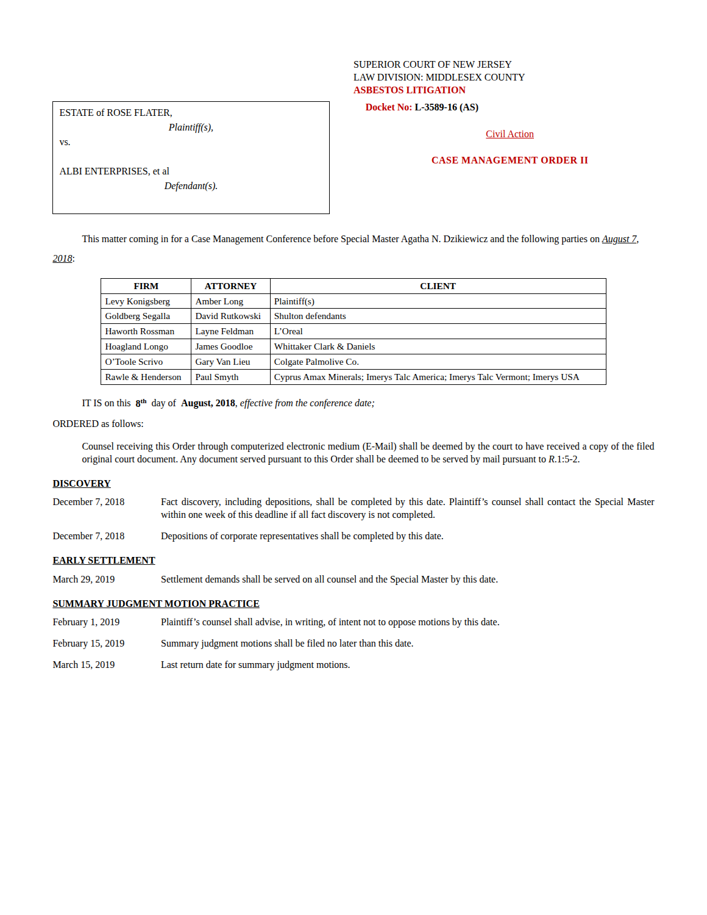SUPERIOR COURT OF NEW JERSEY
LAW DIVISION: MIDDLESEX COUNTY
ASBESTOS LITIGATION
ESTATE of ROSE FLATER,
Plaintiff(s),
vs.
ALBI ENTERPRISES, et al
Defendant(s).
Docket No: L-3589-16 (AS)
Civil Action
CASE MANAGEMENT ORDER II
This matter coming in for a Case Management Conference before Special Master Agatha N. Dzikiewicz and the following parties on August 7, 2018:
| FIRM | ATTORNEY | CLIENT |
| --- | --- | --- |
| Levy Konigsberg | Amber Long | Plaintiff(s) |
| Goldberg Segalla | David Rutkowski | Shulton defendants |
| Haworth Rossman | Layne Feldman | L’Oreal |
| Hoagland Longo | James Goodloe | Whittaker Clark & Daniels |
| O’Toole Scrivo | Gary Van Lieu | Colgate Palmolive Co. |
| Rawle & Henderson | Paul Smyth | Cyprus Amax Minerals; Imerys Talc America; Imerys Talc Vermont; Imerys USA |
IT IS on this 8th day of August, 2018, effective from the conference date;
ORDERED as follows:
Counsel receiving this Order through computerized electronic medium (E-Mail) shall be deemed by the court to have received a copy of the filed original court document. Any document served pursuant to this Order shall be deemed to be served by mail pursuant to R.1:5-2.
DISCOVERY
December 7, 2018
Fact discovery, including depositions, shall be completed by this date. Plaintiff’s counsel shall contact the Special Master within one week of this deadline if all fact discovery is not completed.
December 7, 2018
Depositions of corporate representatives shall be completed by this date.
EARLY SETTLEMENT
March 29, 2019
Settlement demands shall be served on all counsel and the Special Master by this date.
SUMMARY JUDGMENT MOTION PRACTICE
February 1, 2019
Plaintiff’s counsel shall advise, in writing, of intent not to oppose motions by this date.
February 15, 2019
Summary judgment motions shall be filed no later than this date.
March 15, 2019
Last return date for summary judgment motions.